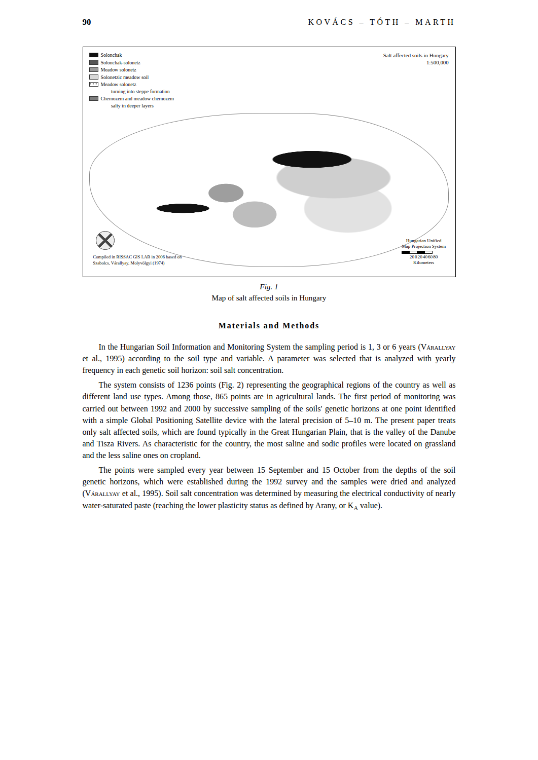90 Kovács – Tóth – Marth
Solonchak
Solonchak-solonetz
Meadow solonetz
Solonetzic meadow soil
Meadow solonetzturning into steppe formation
Chernozem and meadow chernozemsalty in deeper layers
Salt affected soils in Hungary
1:500,000
Compiled in RISSAC GIS LAB in 2006 based on
Szabolcs, Várallyay, Molyvölgyi (1974)
Hungarian Unified
Map Projection System
20020406080
Kilometers
Fig. 1 Map of salt affected soils in Hungary
Materials and Methods
In the Hungarian Soil Information and Monitoring System the sampling period is 1, 3 or 6 years (Várallyay et al., 1995) according to the soil type and variable. A parameter was selected that is analyzed with yearly frequency in each genetic soil horizon: soil salt concentration.
The system consists of 1236 points (Fig. 2) representing the geographical regions of the country as well as different land use types. Among those, 865 points are in agricultural lands. The first period of monitoring was carried out between 1992 and 2000 by successive sampling of the soils' genetic horizons at one point identified with a simple Global Positioning Satellite device with the lateral precision of 5–10 m. The present paper treats only salt affected soils, which are found typically in the Great Hungarian Plain, that is the valley of the Danube and Tisza Rivers. As characteristic for the country, the most saline and sodic profiles were located on grassland and the less saline ones on cropland.
The points were sampled every year between 15 September and 15 October from the depths of the soil genetic horizons, which were established during the 1992 survey and the samples were dried and analyzed (Várallyay et al., 1995). Soil salt concentration was determined by measuring the electrical conductivity of nearly water-saturated paste (reaching the lower plasticity status as defined by Arany, or KA value).